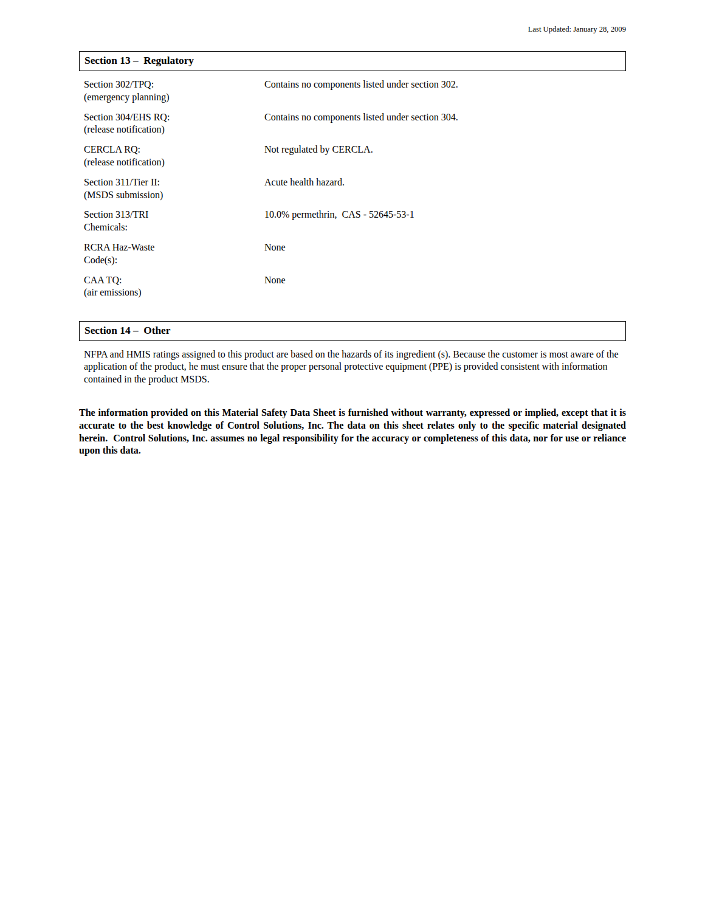Last Updated: January 28, 2009
Section 13 – Regulatory
| Section 302/TPQ: (emergency planning) | Contains no components listed under section 302. |
| Section 304/EHS RQ: (release notification) | Contains no components listed under section 304. |
| CERCLA RQ: (release notification) | Not regulated by CERCLA. |
| Section 311/Tier II: (MSDS submission) | Acute health hazard. |
| Section 313/TRI Chemicals: | 10.0% permethrin, CAS - 52645-53-1 |
| RCRA Haz-Waste Code(s): | None |
| CAA TQ: (air emissions) | None |
Section 14 – Other
NFPA and HMIS ratings assigned to this product are based on the hazards of its ingredient (s). Because the customer is most aware of the application of the product, he must ensure that the proper personal protective equipment (PPE) is provided consistent with information contained in the product MSDS.
The information provided on this Material Safety Data Sheet is furnished without warranty, expressed or implied, except that it is accurate to the best knowledge of Control Solutions, Inc. The data on this sheet relates only to the specific material designated herein. Control Solutions, Inc. assumes no legal responsibility for the accuracy or completeness of this data, nor for use or reliance upon this data.